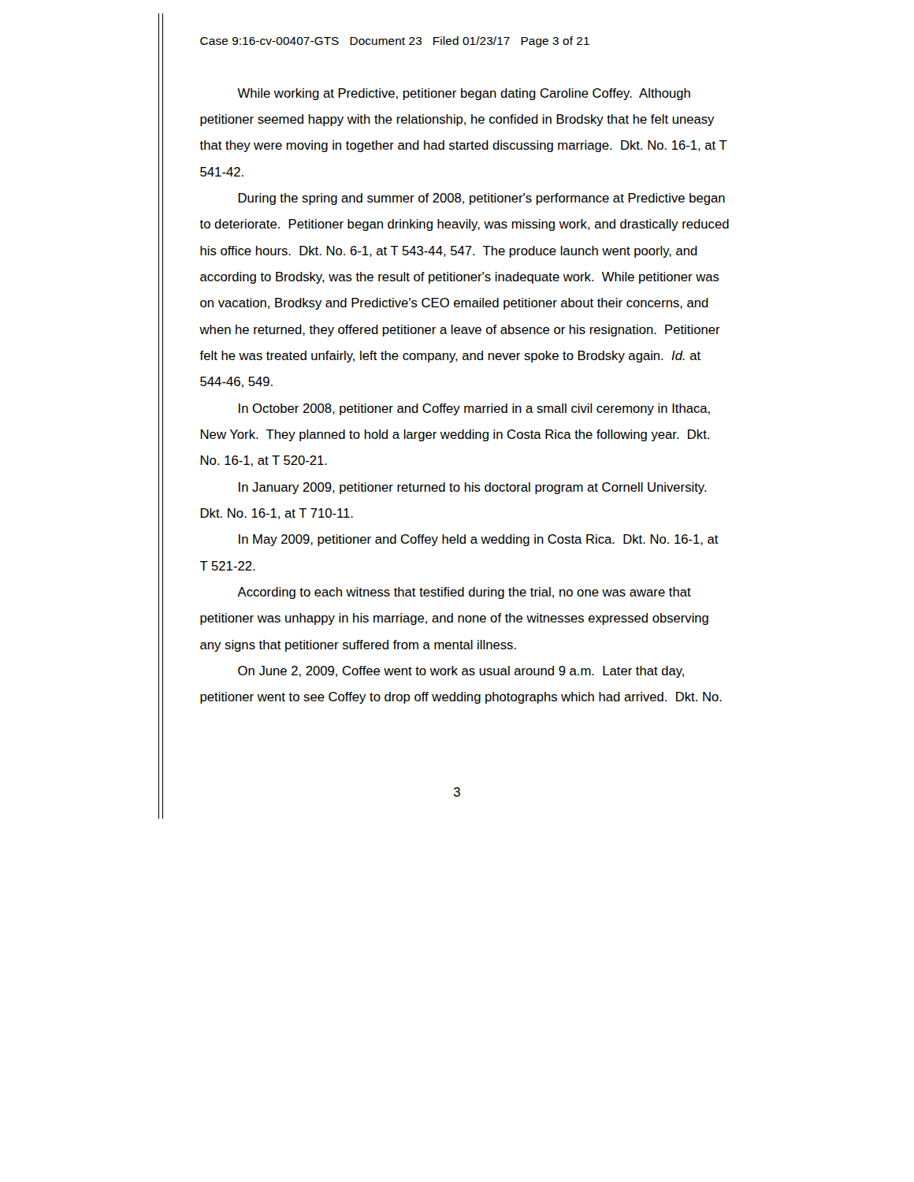Case 9:16-cv-00407-GTS Document 23 Filed 01/23/17 Page 3 of 21
While working at Predictive, petitioner began dating Caroline Coffey. Although petitioner seemed happy with the relationship, he confided in Brodsky that he felt uneasy that they were moving in together and had started discussing marriage. Dkt. No. 16-1, at T 541-42.
During the spring and summer of 2008, petitioner's performance at Predictive began to deteriorate. Petitioner began drinking heavily, was missing work, and drastically reduced his office hours. Dkt. No. 6-1, at T 543-44, 547. The produce launch went poorly, and according to Brodsky, was the result of petitioner's inadequate work. While petitioner was on vacation, Brodksy and Predictive's CEO emailed petitioner about their concerns, and when he returned, they offered petitioner a leave of absence or his resignation. Petitioner felt he was treated unfairly, left the company, and never spoke to Brodsky again. Id. at 544-46, 549.
In October 2008, petitioner and Coffey married in a small civil ceremony in Ithaca, New York. They planned to hold a larger wedding in Costa Rica the following year. Dkt. No. 16-1, at T 520-21.
In January 2009, petitioner returned to his doctoral program at Cornell University. Dkt. No. 16-1, at T 710-11.
In May 2009, petitioner and Coffey held a wedding in Costa Rica. Dkt. No. 16-1, at T 521-22.
According to each witness that testified during the trial, no one was aware that petitioner was unhappy in his marriage, and none of the witnesses expressed observing any signs that petitioner suffered from a mental illness.
On June 2, 2009, Coffee went to work as usual around 9 a.m. Later that day, petitioner went to see Coffey to drop off wedding photographs which had arrived. Dkt. No.
3